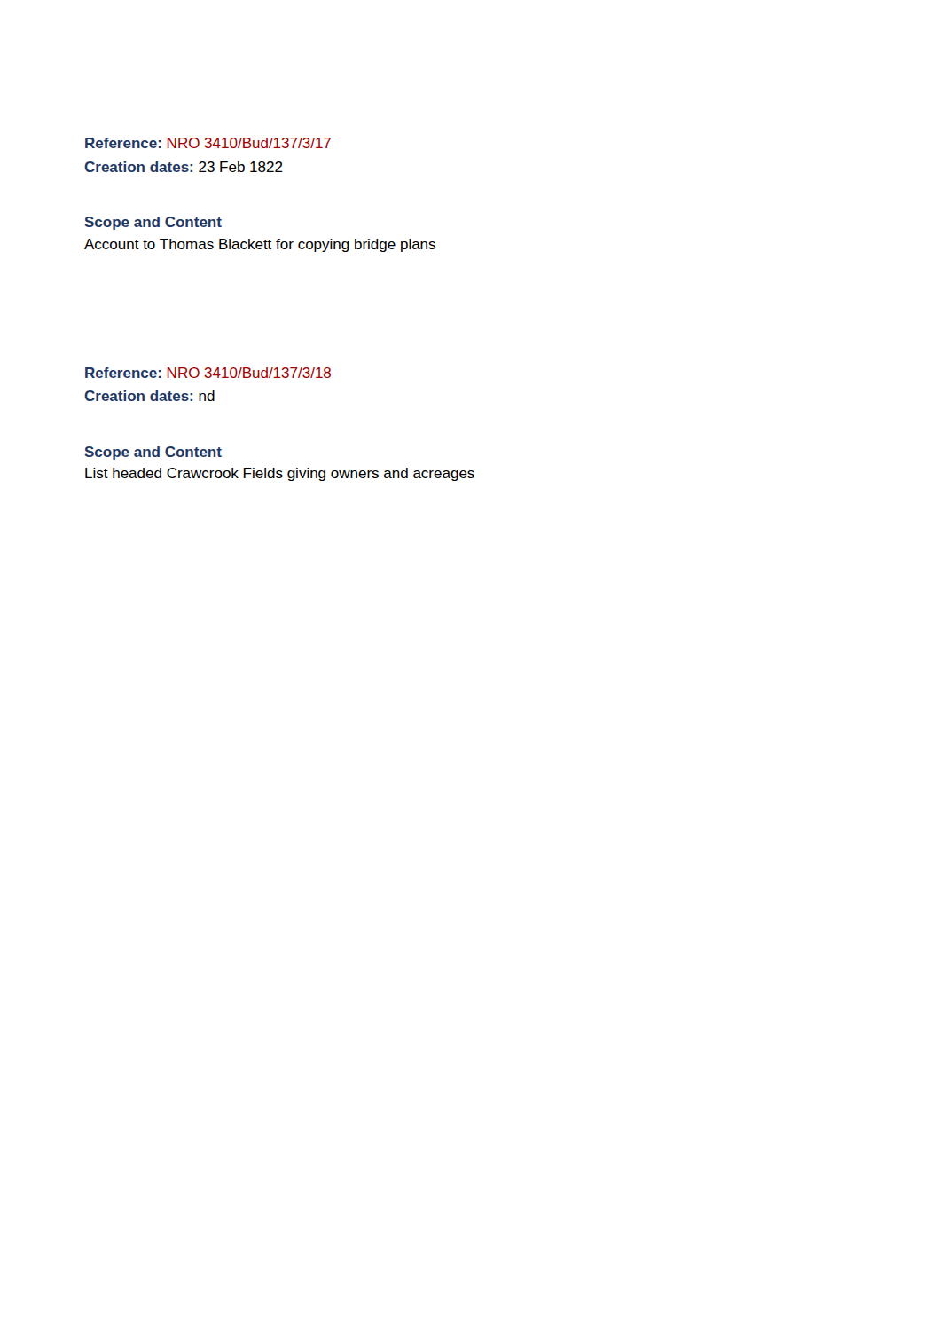Reference: NRO 3410/Bud/137/3/17
Creation dates: 23 Feb 1822
Scope and Content
Account to Thomas Blackett for copying bridge plans
Reference: NRO 3410/Bud/137/3/18
Creation dates: nd
Scope and Content
List headed Crawcrook Fields giving owners and acreages